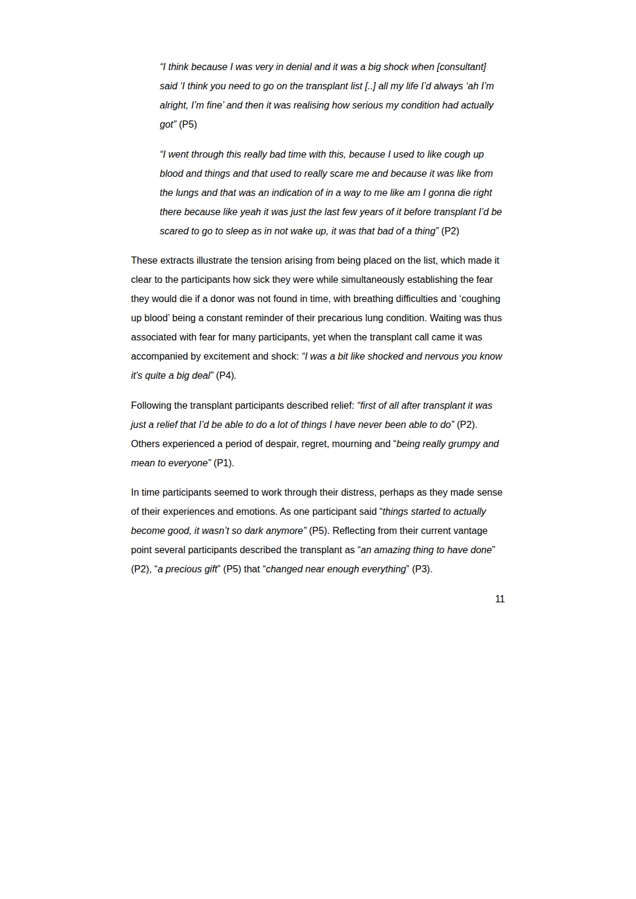“I think because I was very in denial and it was a big shock when [consultant] said ‘I think you need to go on the transplant list [..] all my life I’d always ‘ah I’m alright, I’m fine’ and then it was realising how serious my condition had actually got” (P5)
“I went through this really bad time with this, because I used to like cough up blood and things and that used to really scare me and because it was like from the lungs and that was an indication of in a way to me like am I gonna die right there because like yeah it was just the last few years of it before transplant I’d be scared to go to sleep as in not wake up, it was that bad of a thing” (P2)
These extracts illustrate the tension arising from being placed on the list, which made it clear to the participants how sick they were while simultaneously establishing the fear they would die if a donor was not found in time, with breathing difficulties and ‘coughing up blood’ being a constant reminder of their precarious lung condition. Waiting was thus associated with fear for many participants, yet when the transplant call came it was accompanied by excitement and shock: “I was a bit like shocked and nervous you know it's quite a big deal” (P4).
Following the transplant participants described relief: “first of all after transplant it was just a relief that I’d be able to do a lot of things I have never been able to do” (P2). Others experienced a period of despair, regret, mourning and “being really grumpy and mean to everyone” (P1).
In time participants seemed to work through their distress, perhaps as they made sense of their experiences and emotions. As one participant said “things started to actually become good, it wasn’t so dark anymore” (P5). Reflecting from their current vantage point several participants described the transplant as “an amazing thing to have done” (P2), “a precious gift” (P5) that “changed near enough everything” (P3).
11